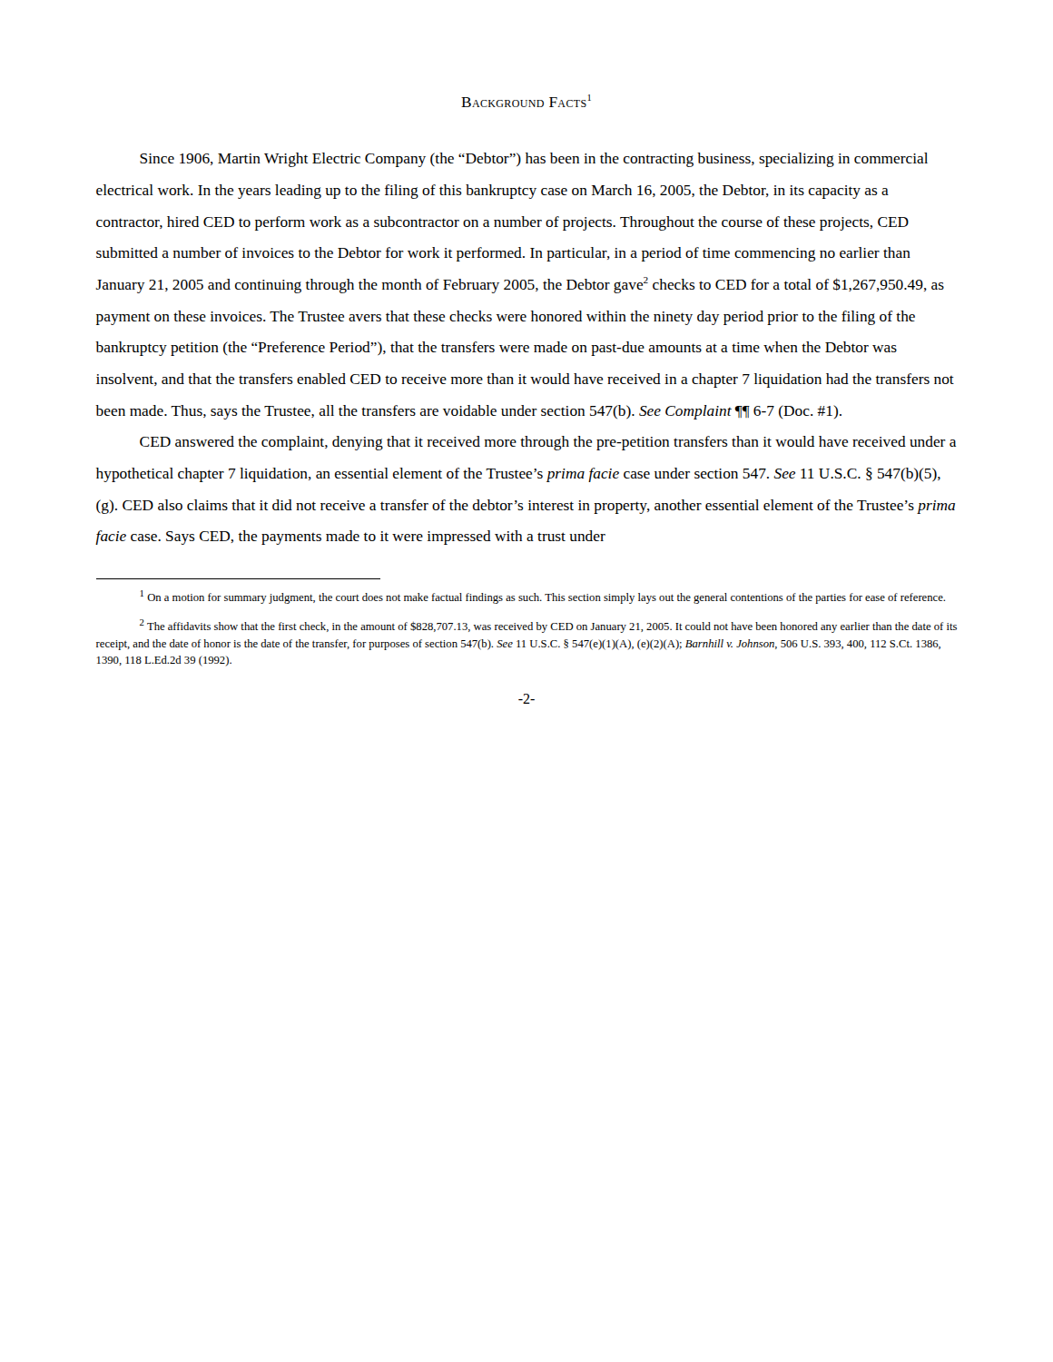Background Facts1
Since 1906, Martin Wright Electric Company (the “Debtor”) has been in the contracting business, specializing in commercial electrical work. In the years leading up to the filing of this bankruptcy case on March 16, 2005, the Debtor, in its capacity as a contractor, hired CED to perform work as a subcontractor on a number of projects. Throughout the course of these projects, CED submitted a number of invoices to the Debtor for work it performed. In particular, in a period of time commencing no earlier than January 21, 2005 and continuing through the month of February 2005, the Debtor gave2 checks to CED for a total of $1,267,950.49, as payment on these invoices. The Trustee avers that these checks were honored within the ninety day period prior to the filing of the bankruptcy petition (the “Preference Period”), that the transfers were made on past-due amounts at a time when the Debtor was insolvent, and that the transfers enabled CED to receive more than it would have received in a chapter 7 liquidation had the transfers not been made. Thus, says the Trustee, all the transfers are voidable under section 547(b). See Complaint ¶¶ 6-7 (Doc. #1).
CED answered the complaint, denying that it received more through the pre-petition transfers than it would have received under a hypothetical chapter 7 liquidation, an essential element of the Trustee’s prima facie case under section 547. See 11 U.S.C. § 547(b)(5), (g). CED also claims that it did not receive a transfer of the debtor’s interest in property, another essential element of the Trustee’s prima facie case. Says CED, the payments made to it were impressed with a trust under
1 On a motion for summary judgment, the court does not make factual findings as such. This section simply lays out the general contentions of the parties for ease of reference.
2 The affidavits show that the first check, in the amount of $828,707.13, was received by CED on January 21, 2005. It could not have been honored any earlier than the date of its receipt, and the date of honor is the date of the transfer, for purposes of section 547(b). See 11 U.S.C. § 547(e)(1)(A), (e)(2)(A); Barnhill v. Johnson, 506 U.S. 393, 400, 112 S.Ct. 1386, 1390, 118 L.Ed.2d 39 (1992).
-2-